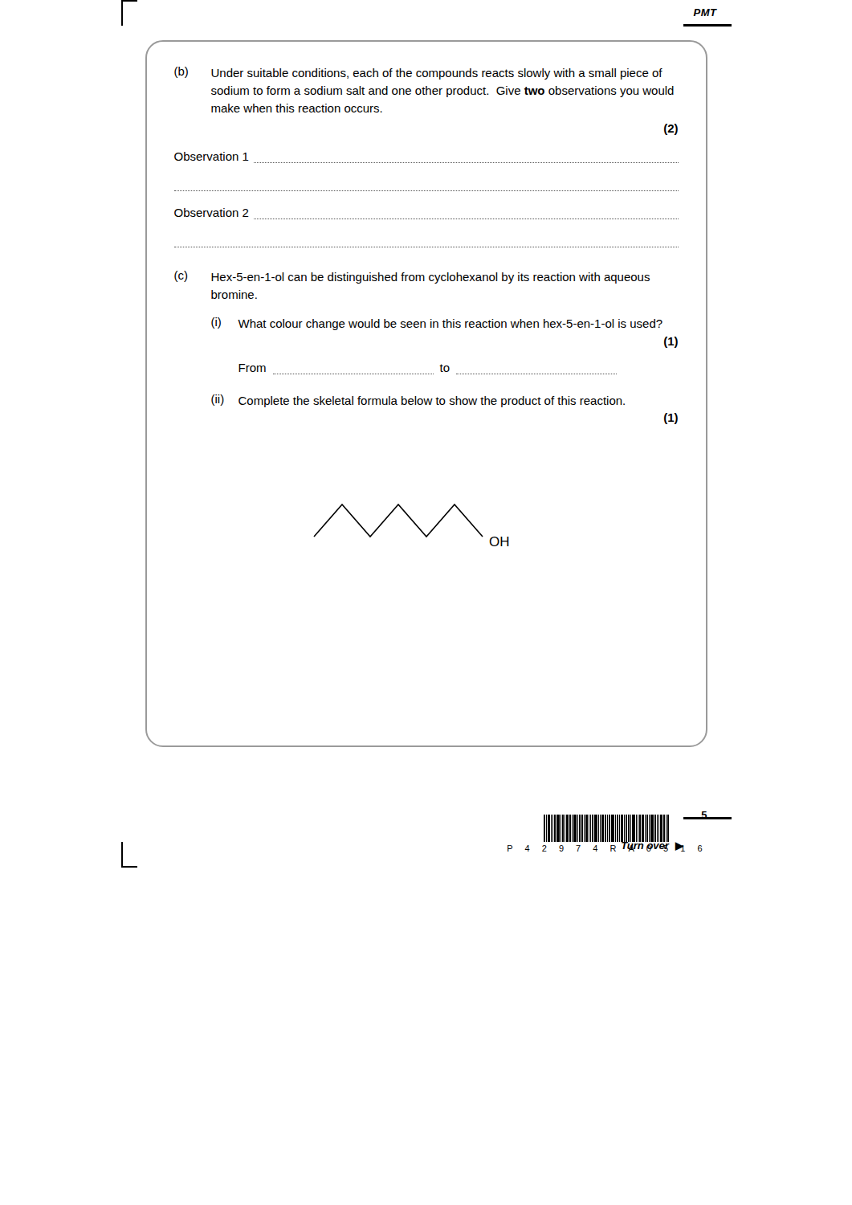PMT
(b)
Under suitable conditions, each of the compounds reacts slowly with a small piece of sodium to form a sodium salt and one other product. Give two observations you would make when this reaction occurs.
(2)
Observation 1
Observation 2
(c)
Hex-5-en-1-ol can be distinguished from cyclohexanol by its reaction with aqueous bromine.
(i)
What colour change would be seen in this reaction when hex-5-en-1-ol is used?
(1)
From to
(ii)
Complete the skeletal formula below to show the product of this reaction.
(1)
OH
5
Turn over ▶
P 4 2 9 7 4 R A 0 5 1 6